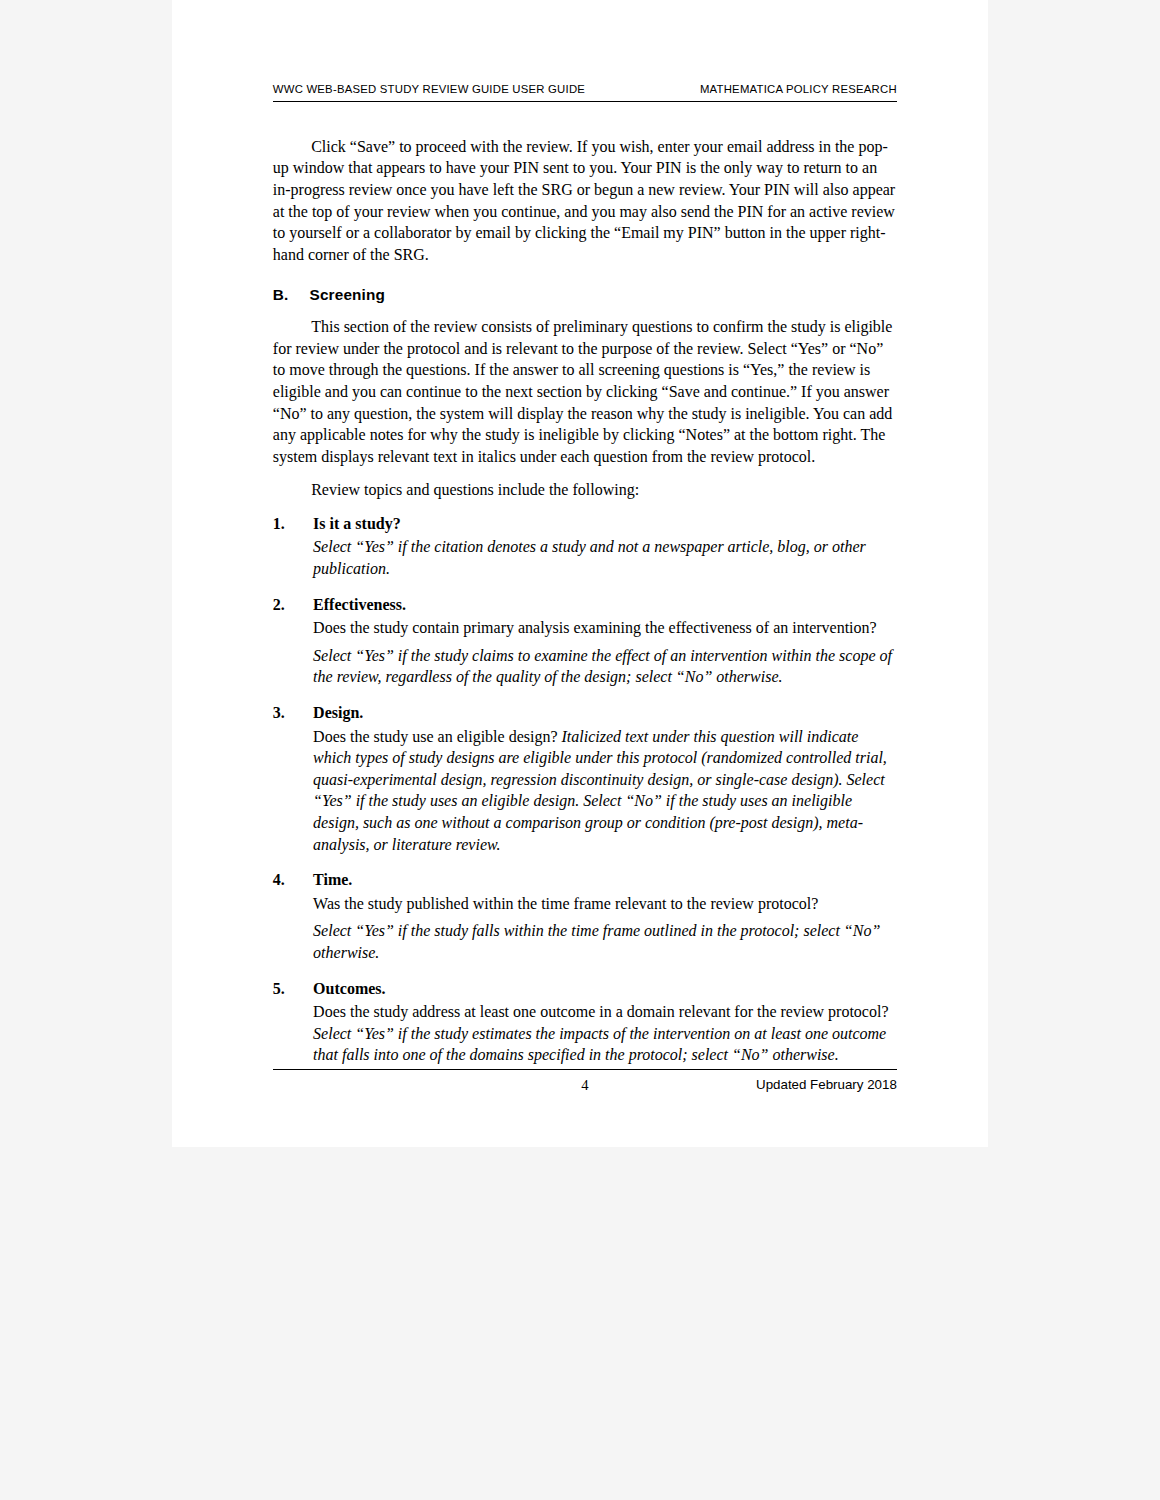WWC Web-Based Study Review Guide User Guide Mathematica Policy Research
Click “Save” to proceed with the review. If you wish, enter your email address in the pop-up window that appears to have your PIN sent to you. Your PIN is the only way to return to an in-progress review once you have left the SRG or begun a new review. Your PIN will also appear at the top of your review when you continue, and you may also send the PIN for an active review to yourself or a collaborator by email by clicking the “Email my PIN” button in the upper right-hand corner of the SRG.
B. Screening
This section of the review consists of preliminary questions to confirm the study is eligible for review under the protocol and is relevant to the purpose of the review. Select “Yes” or “No” to move through the questions. If the answer to all screening questions is “Yes,” the review is eligible and you can continue to the next section by clicking “Save and continue.” If you answer “No” to any question, the system will display the reason why the study is ineligible. You can add any applicable notes for why the study is ineligible by clicking “Notes” at the bottom right. The system displays relevant text in italics under each question from the review protocol.
Review topics and questions include the following:
Is it a study?
Select “Yes” if the citation denotes a study and not a newspaper article, blog, or other publication.
Effectiveness.
Does the study contain primary analysis examining the effectiveness of an intervention?
Select “Yes” if the study claims to examine the effect of an intervention within the scope of the review, regardless of the quality of the design; select “No” otherwise.
Design.
Does the study use an eligible design? Italicized text under this question will indicate which types of study designs are eligible under this protocol (randomized controlled trial, quasi-experimental design, regression discontinuity design, or single-case design). Select “Yes” if the study uses an eligible design. Select “No” if the study uses an ineligible design, such as one without a comparison group or condition (pre-post design), meta-analysis, or literature review.
Time.
Was the study published within the time frame relevant to the review protocol?
Select “Yes” if the study falls within the time frame outlined in the protocol; select “No” otherwise.
Outcomes.
Does the study address at least one outcome in a domain relevant for the review protocol? Select “Yes” if the study estimates the impacts of the intervention on at least one outcome that falls into one of the domains specified in the protocol; select “No” otherwise.
4 Updated February 2018